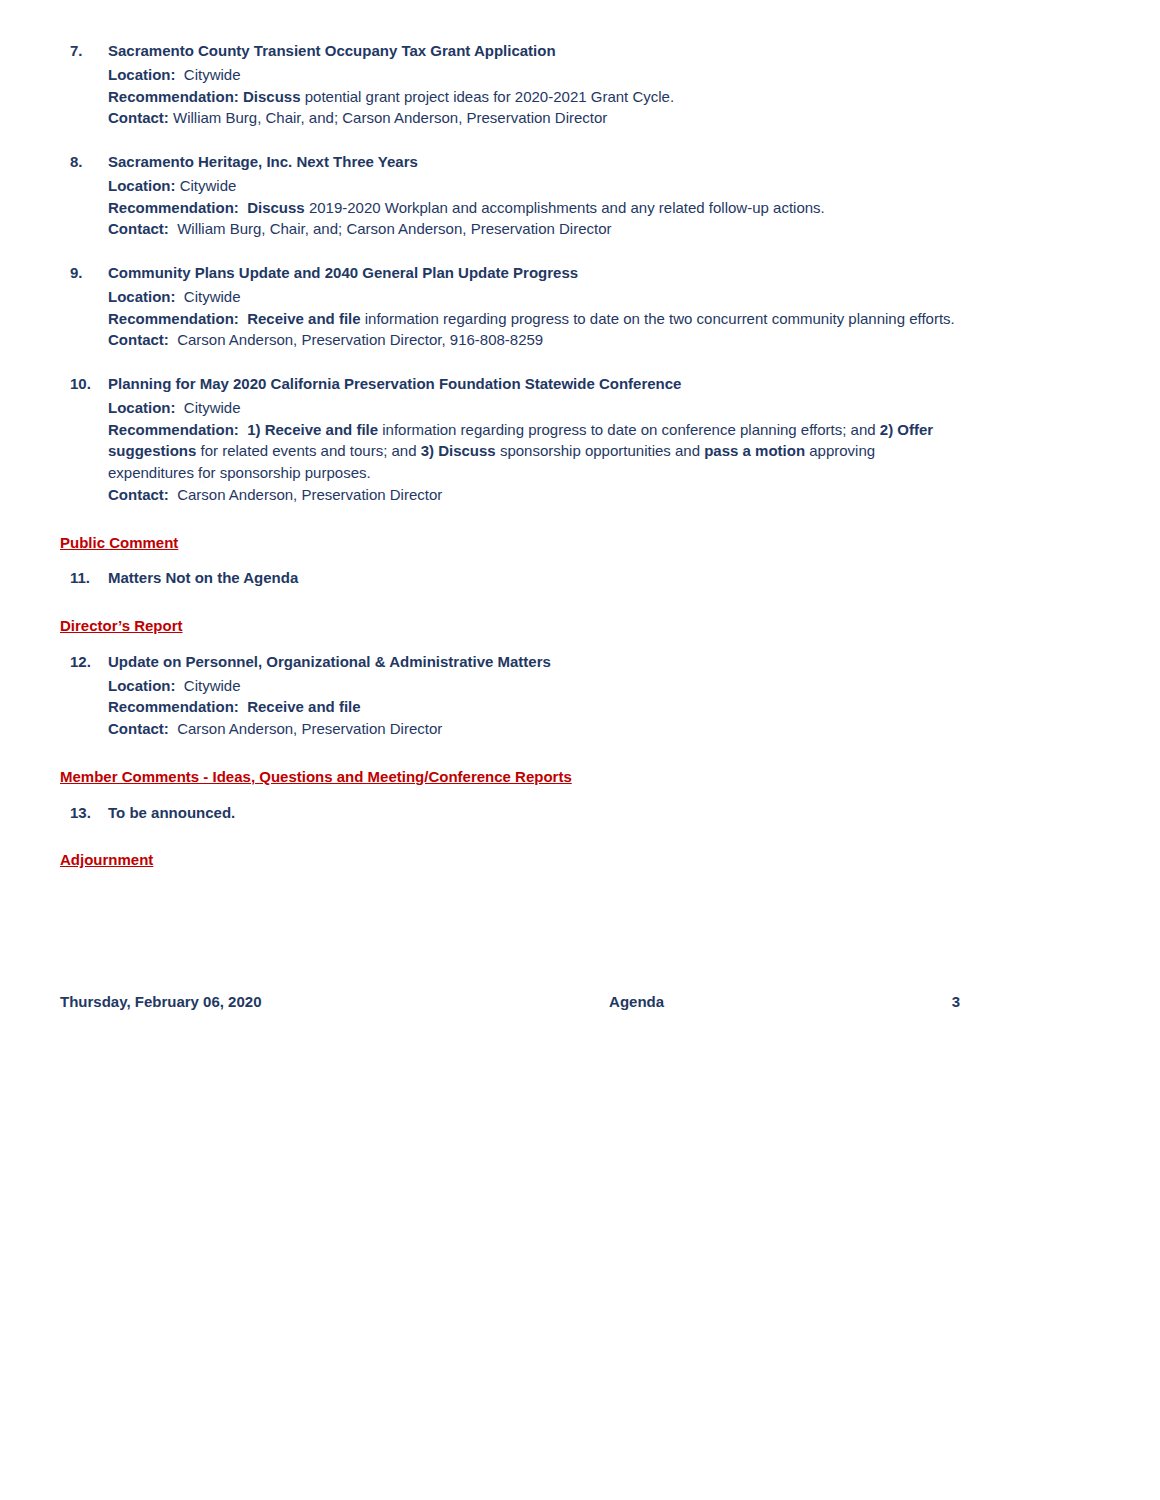Sacramento County Transient Occupany Tax Grant Application Location: Citywide Recommendation: Discuss potential grant project ideas for 2020-2021 Grant Cycle. Contact: William Burg, Chair, and; Carson Anderson, Preservation Director
Sacramento Heritage, Inc. Next Three Years Location: Citywide Recommendation: Discuss 2019-2020 Workplan and accomplishments and any related follow-up actions. Contact: William Burg, Chair, and; Carson Anderson, Preservation Director
Community Plans Update and 2040 General Plan Update Progress Location: Citywide Recommendation: Receive and file information regarding progress to date on the two concurrent community planning efforts. Contact: Carson Anderson, Preservation Director, 916-808-8259
Planning for May 2020 California Preservation Foundation Statewide Conference Location: Citywide Recommendation: 1) Receive and file information regarding progress to date on conference planning efforts; and 2) Offer suggestions for related events and tours; and 3) Discuss sponsorship opportunities and pass a motion approving expenditures for sponsorship purposes. Contact: Carson Anderson, Preservation Director
Public Comment
Matters Not on the Agenda
Director’s Report
Update on Personnel, Organizational & Administrative Matters Location: Citywide Recommendation: Receive and file Contact: Carson Anderson, Preservation Director
Member Comments - Ideas, Questions and Meeting/Conference Reports
To be announced.
Adjournment
Thursday, February 06, 2020 Agenda 3